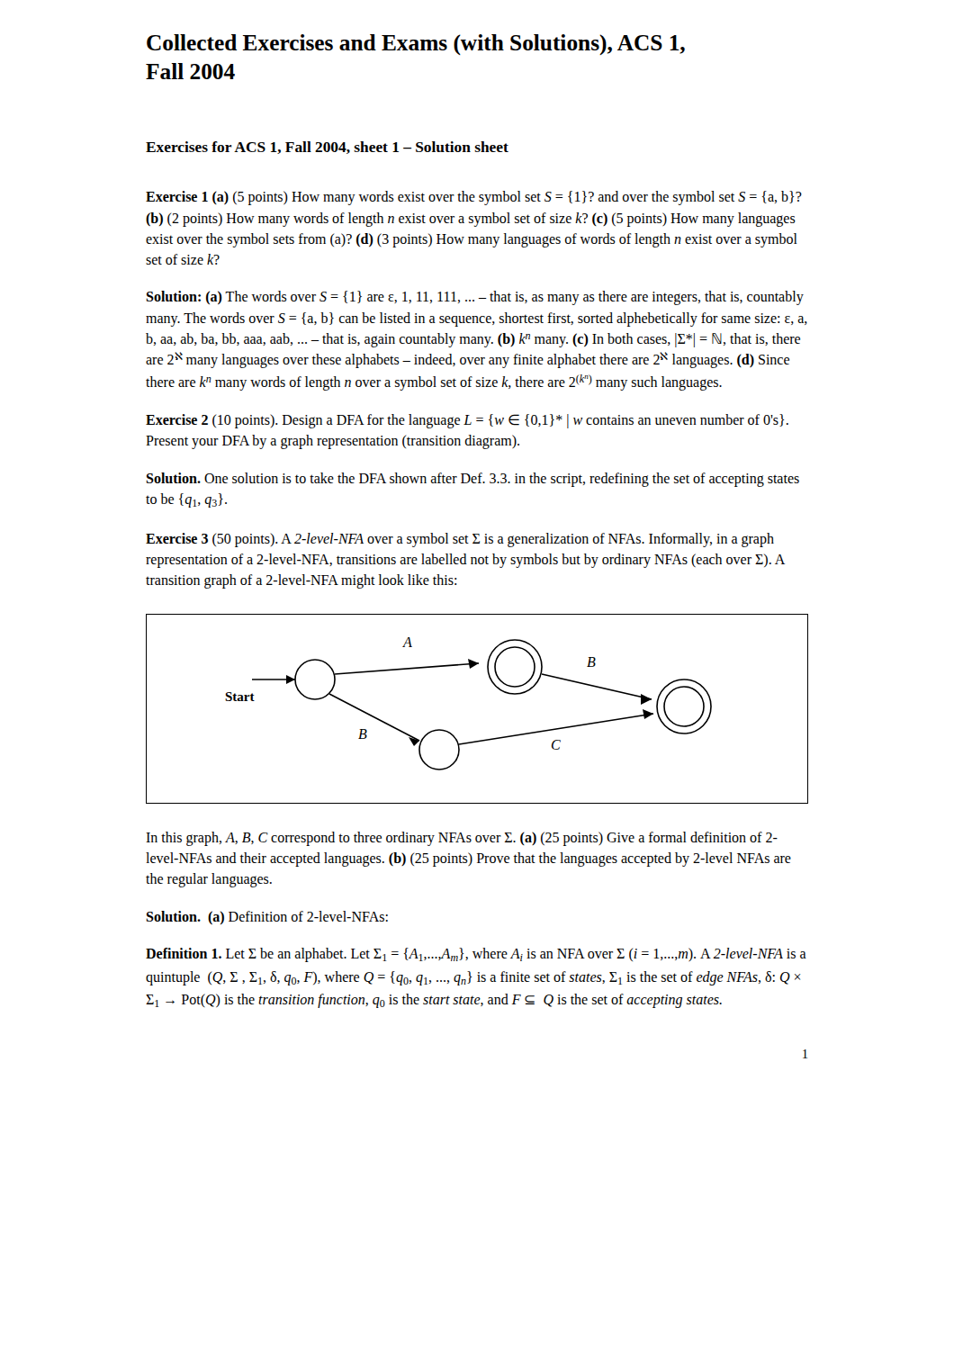Collected Exercises and Exams (with Solutions), ACS 1,
Fall 2004
Exercises for ACS 1, Fall 2004, sheet 1 – Solution sheet
Exercise 1 (a) (5 points) How many words exist over the symbol set S = {1}? and over the symbol set S = {a, b}? (b) (2 points) How many words of length n exist over a symbol set of size k? (c) (5 points) How many languages exist over the symbol sets from (a)? (d) (3 points) How many languages of words of length n exist over a symbol set of size k?
Solution: (a) The words over S = {1} are ε, 1, 11, 111, ... – that is, as many as there are integers, that is, countably many. The words over S = {a, b} can be listed in a sequence, shortest first, sorted alphebetically for same size: ε, a, b, aa, ab, ba, bb, aaa, aab, ... – that is, again countably many. (b) kn many. (c) In both cases, |Σ*| = ℕ, that is, there are 2ℵ many languages over these alphabets – indeed, over any finite alphabet there are 2ℵ languages. (d) Since there are kn many words of length n over a symbol set of size k, there are 2(kn) many such languages.
Exercise 2 (10 points). Design a DFA for the language L = {w ∈ {0,1}* | w contains an uneven number of 0's}. Present your DFA by a graph representation (transition diagram).
Solution. One solution is to take the DFA shown after Def. 3.3. in the script, redefining the set of accepting states to be {q1, q3}.
Exercise 3 (50 points). A 2-level-NFA over a symbol set Σ is a generalization of NFAs. Informally, in a graph representation of a 2-level-NFA, transitions are labelled not by symbols but by ordinary NFAs (each over Σ). A transition graph of a 2-level-NFA might look like this:
Start A B B C
In this graph, A, B, C correspond to three ordinary NFAs over Σ. (a) (25 points) Give a formal definition of 2-level-NFAs and their accepted languages. (b) (25 points) Prove that the languages accepted by 2-level NFAs are the regular languages.
Solution. (a) Definition of 2-level-NFAs:
Definition 1. Let Σ be an alphabet. Let Σ1 = {A1,...,Am}, where Ai is an NFA over Σ (i = 1,...,m). A 2-level-NFA is a quintuple (Q, Σ , Σ1, δ, q0, F), where Q = {q0, q1, ..., qn} is a finite set of states, Σ1 is the set of edge NFAs, δ: Q × Σ1 → Pot(Q) is the transition function, q0 is the start state, and F ⊆ Q is the set of accepting states.
1